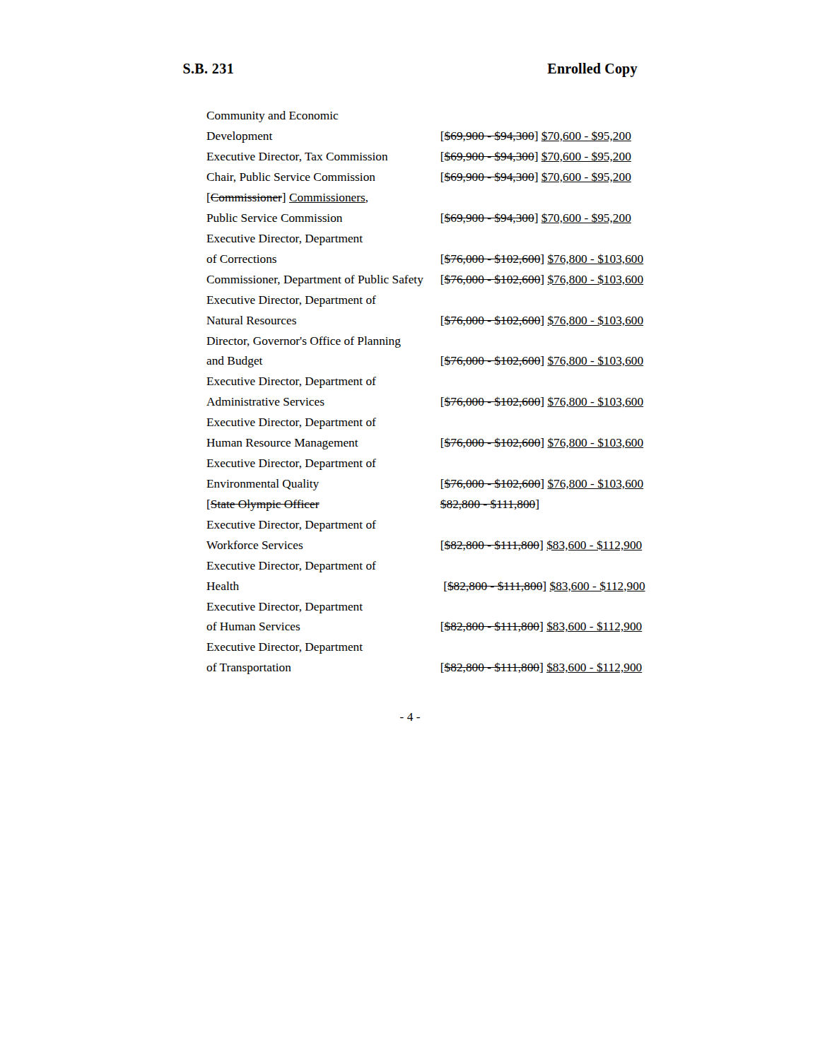S.B. 231 Enrolled Copy
| Community and Economic | |
| Development | [ $69,900 - $94,300 ] $70,600 - $95,200 |
| Executive Director, Tax Commission | [ $69,900 - $94,300 ] $70,600 - $95,200 |
| Chair, Public Service Commission | [ $69,900 - $94,300 ] $70,600 - $95,200 |
| [ Commissioner ] Commissioners , | |
| Public Service Commission | [ $69,900 - $94,300 ] $70,600 - $95,200 |
| Executive Director, Department | |
| of Corrections | [ $76,000 - $102,600 ] $76,800 - $103,600 |
| Commissioner, Department of Public Safety | [ $76,000 - $102,600 ] $76,800 - $103,600 |
| Executive Director, Department of | |
| Natural Resources | [ $76,000 - $102,600 ] $76,800 - $103,600 |
| Director, Governor's Office of Planning | |
| and Budget | [ $76,000 - $102,600 ] $76,800 - $103,600 |
| Executive Director, Department of | |
| Administrative Services | [ $76,000 - $102,600 ] $76,800 - $103,600 |
| Executive Director, Department of | |
| Human Resource Management | [ $76,000 - $102,600 ] $76,800 - $103,600 |
| Executive Director, Department of | |
| Environmental Quality | [ $76,000 - $102,600 ] $76,800 - $103,600 |
| [ State Olympic Officer | $82,800 - $111,800 ] |
| Executive Director, Department of | |
| Workforce Services | [ $82,800 - $111,800 ] $83,600 - $112,900 |
| Executive Director, Department of | |
| Health | [ $82,800 - $111,800 ] $83,600 - $112,900 |
| Executive Director, Department | |
| of Human Services | [ $82,800 - $111,800 ] $83,600 - $112,900 |
| Executive Director, Department | |
| of Transportation | [ $82,800 - $111,800 ] $83,600 - $112,900 |
- 4 -